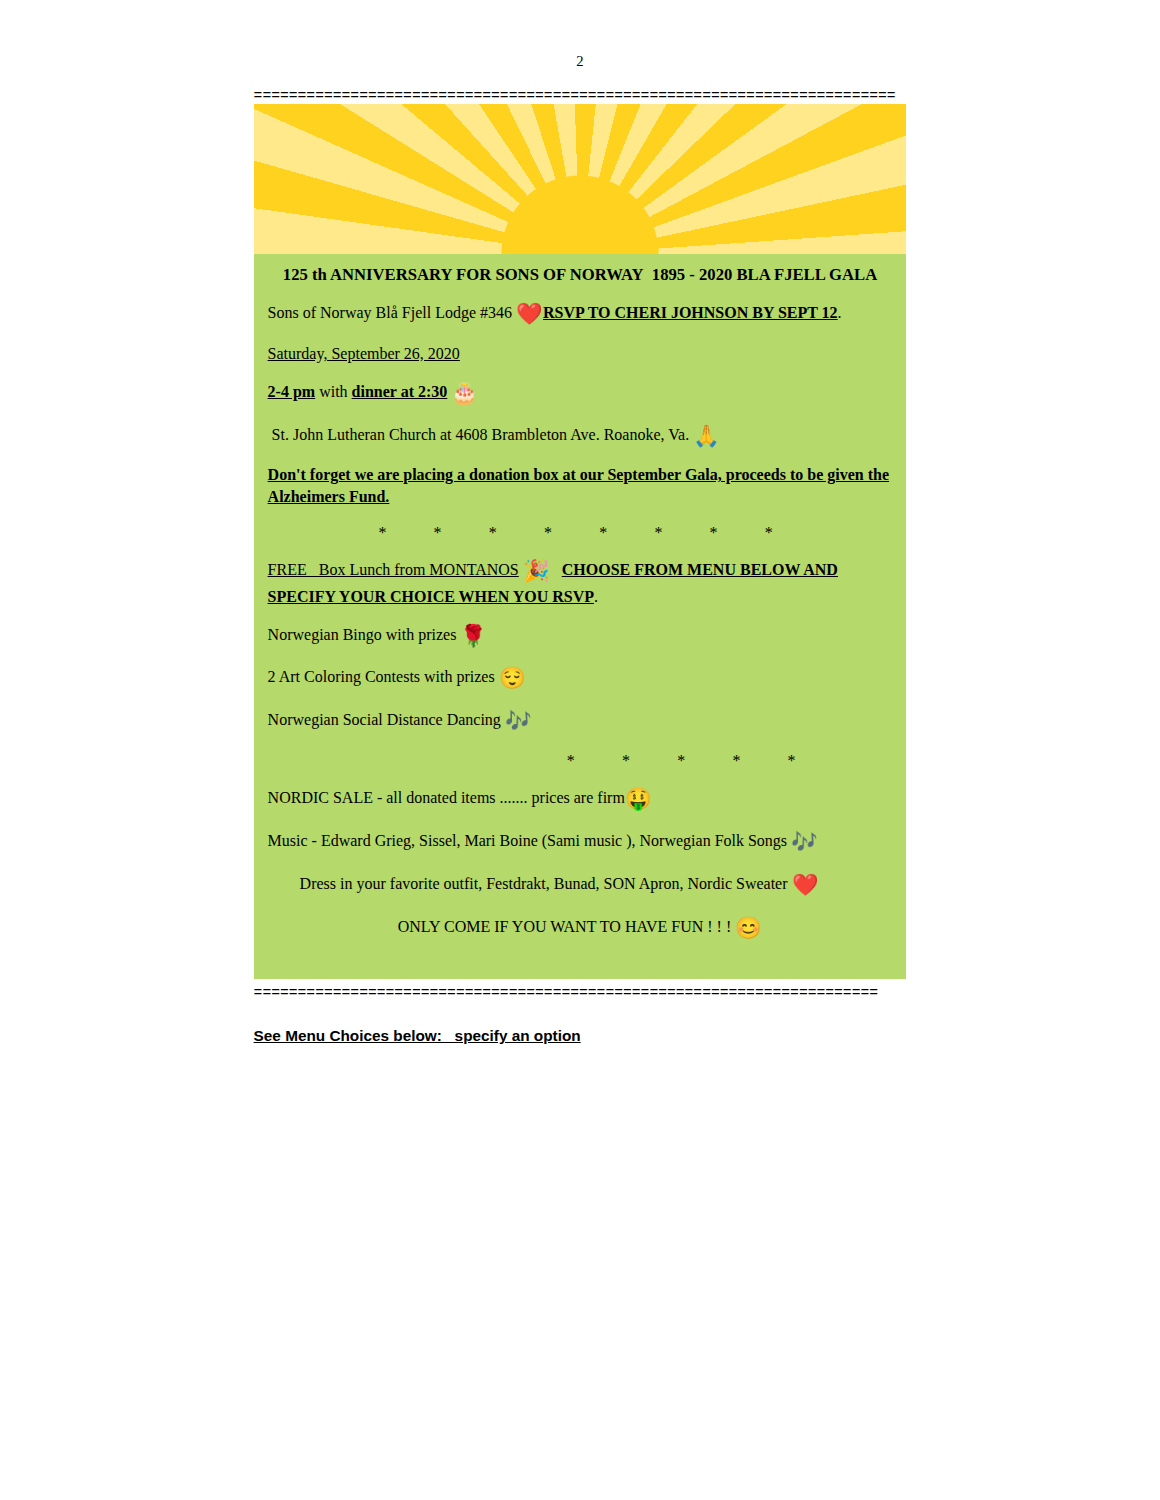2
=========================================================================
125 th ANNIVERSARY FOR SONS OF NORWAY 1895 - 2020 BLA FJELL GALA
Sons of Norway Blå Fjell Lodge #346 ❤️RSVP TO CHERI JOHNSON BY SEPT 12.
Saturday, September 26, 2020
2-4 pm with dinner at 2:30 🎂
St. John Lutheran Church at 4608 Brambleton Ave. Roanoke, Va. 🙏
Don't forget we are placing a donation box at our September Gala, proceeds to be given the Alzheimers Fund.
* * * * * * * *
FREE Box Lunch from MONTANOS 🎉 CHOOSE FROM MENU BELOW AND SPECIFY YOUR CHOICE WHEN YOU RSVP.
Norwegian Bingo with prizes 🌹
2 Art Coloring Contests with prizes 😌
Norwegian Social Distance Dancing 🎶
* * * * *
NORDIC SALE - all donated items ....... prices are firm🤑
Music - Edward Grieg, Sissel, Mari Boine (Sami music ), Norwegian Folk Songs 🎶
Dress in your favorite outfit, Festdrakt, Bunad, SON Apron, Nordic Sweater ❤️
ONLY COME IF YOU WANT TO HAVE FUN ! ! ! 😊
=======================================================================
See Menu Choices below: specify an option